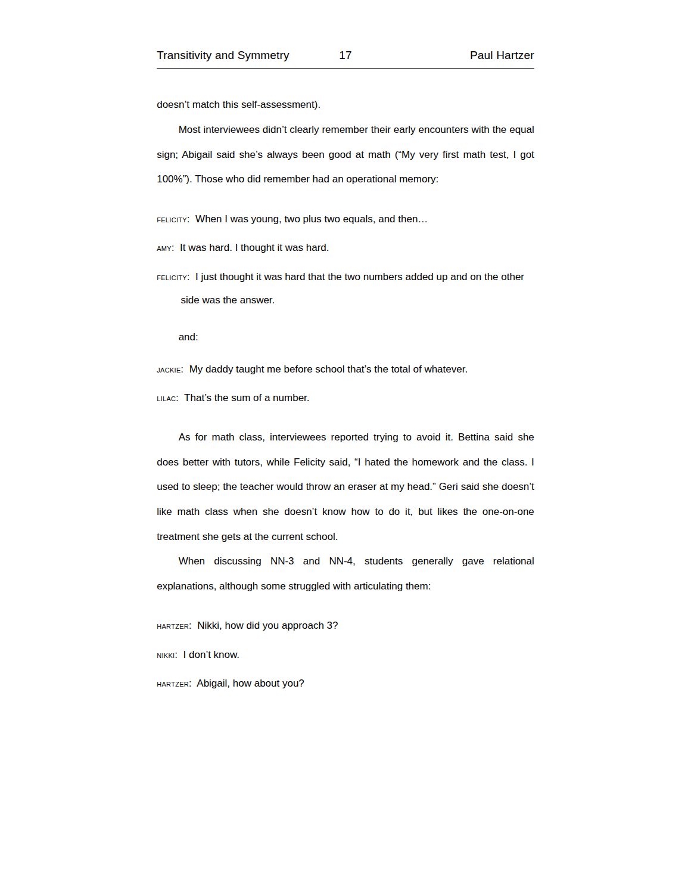Transitivity and Symmetry
17
Paul Hartzer
doesn’t match this self-assessment).
Most interviewees didn’t clearly remember their early encounters with the equal sign; Abigail said she’s always been good at math (“My very first math test, I got 100%”). Those who did remember had an operational memory:
Felicity: When I was young, two plus two equals, and then…
Amy: It was hard. I thought it was hard.
Felicity: I just thought it was hard that the two numbers added up and on the other
side was the answer.
and:
Jackie: My daddy taught me before school that’s the total of whatever.
Lilac: That’s the sum of a number.
As for math class, interviewees reported trying to avoid it. Bettina said she does better with tutors, while Felicity said, “I hated the homework and the class. I used to sleep; the teacher would throw an eraser at my head.” Geri said she doesn’t like math class when she doesn’t know how to do it, but likes the one-on-one treatment she gets at the current school.
When discussing NN-3 and NN-4, students generally gave relational explanations, although some struggled with articulating them:
Hartzer: Nikki, how did you approach 3?
Nikki: I don’t know.
Hartzer: Abigail, how about you?